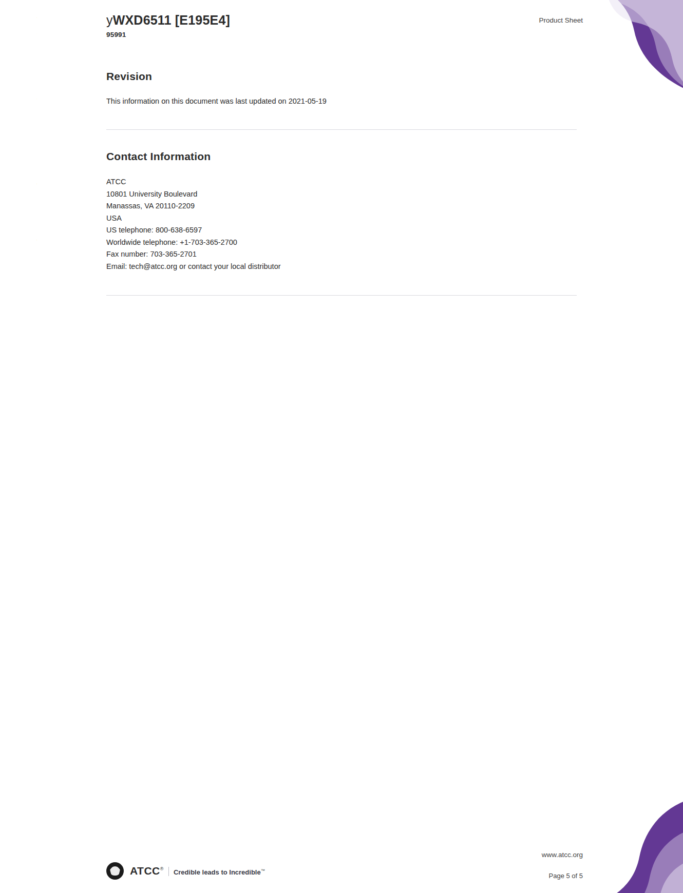y WXD6511 [E195E4]
95991
Product Sheet
Revision
This information on this document was last updated on 2021-05-19
Contact Information
ATCC
10801 University Boulevard
Manassas, VA 20110-2209
USA
US telephone: 800-638-6597
Worldwide telephone: +1-703-365-2700
Fax number: 703-365-2701
Email: tech@atcc.org or contact your local distributor
ATCC® Credible leads to Incredible™
www.atcc.org Page 5 of 5